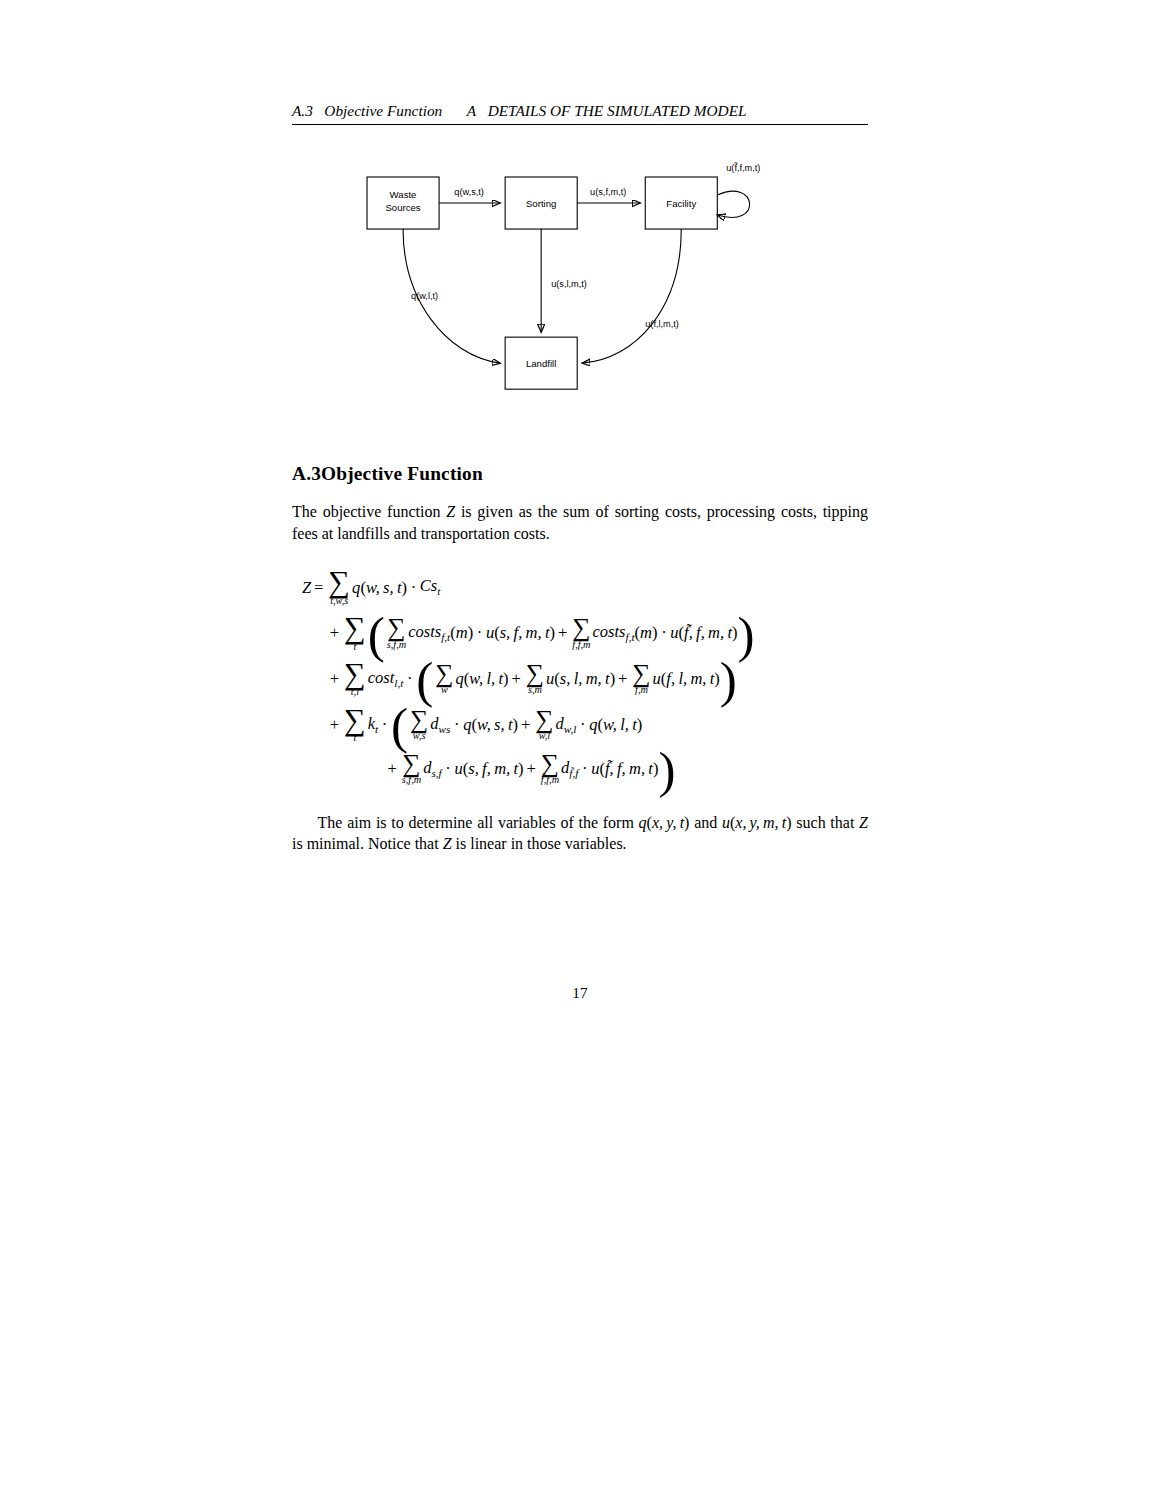A.3 Objective Function A DETAILS OF THE SIMULATED MODEL
Waste Sources Sorting Facility Landfill q(w,s,t) u(s,f,m,t) u(f̃,f,m,t) u(s,l,m,t) q(w,l,t) u(f,l,m,t)
A.3 Objective Function
The objective function Z is given as the sum of sorting costs, processing costs, tipping fees at landfills and transportation costs.
Z= ∑t,w,s q(w, s, t) · Cst
+ ∑t ( ∑s,f,m costsf,t(m) · u(s, f, m, t) + ∑f̃,f,m costsf,t(m) · u(f̃, f, m, t) )
+ ∑t,l costl,t · ( ∑w q(w, l, t) + ∑s,m u(s, l, m, t) + ∑f,m u(f, l, m, t) )
+ ∑t kt · ( ∑w,s dws · q(w, s, t) + ∑w,l dw,l · q(w, l, t)
+ ∑s,f,m ds,f · u(s, f, m, t) + ∑f̃,f,m df̃,f · u(f̃, f, m, t) )
The aim is to determine all variables of the form q(x, y, t) and u(x, y, m, t) such that Z is minimal. Notice that Z is linear in those variables.
17